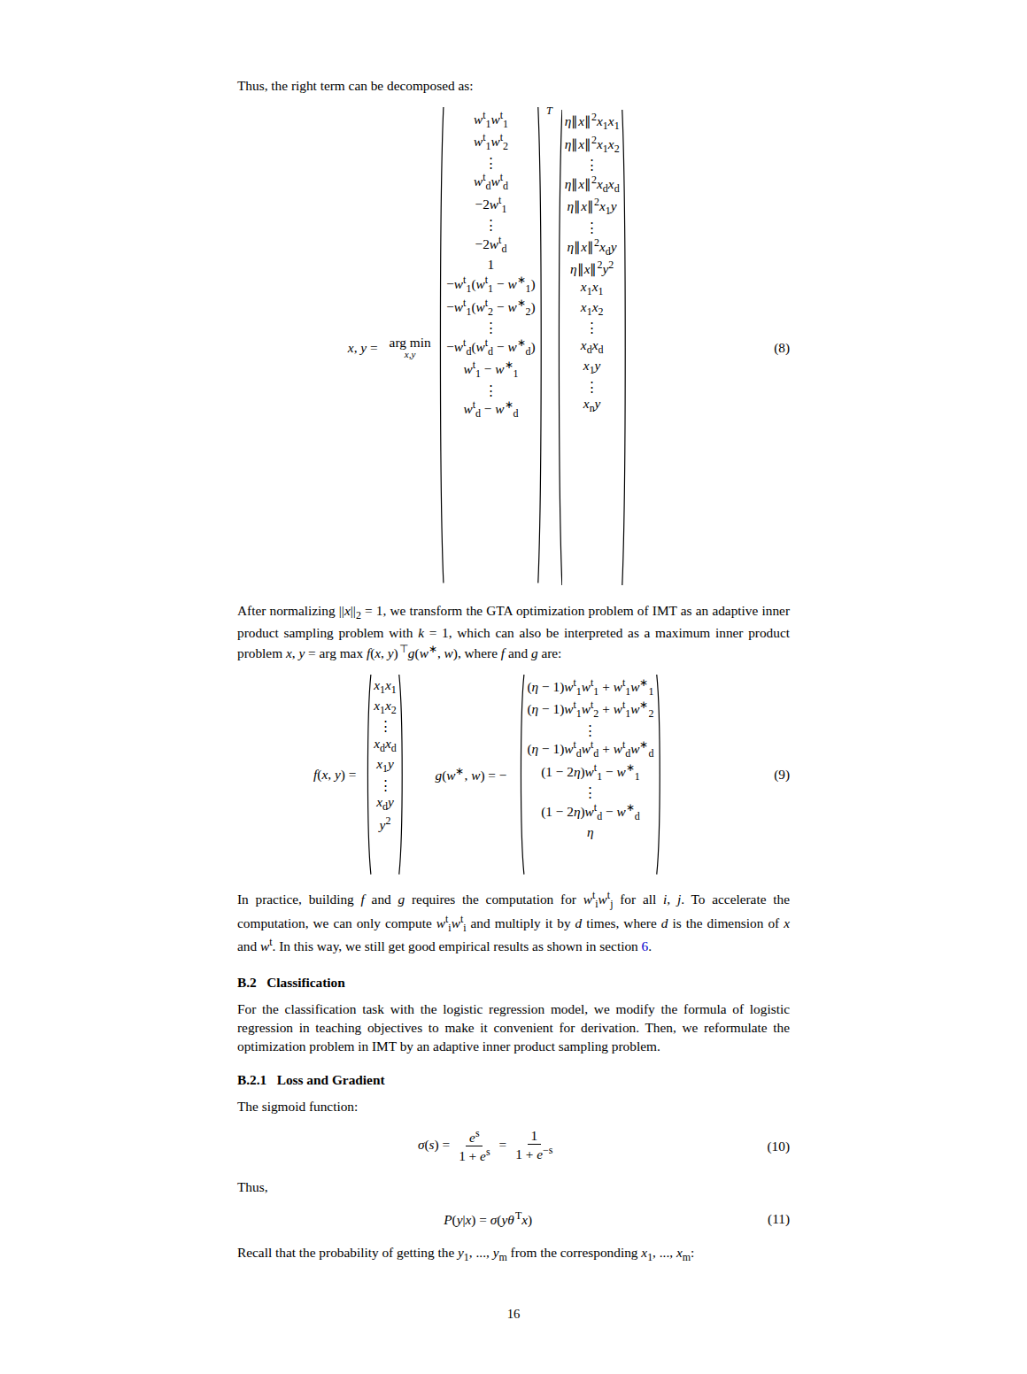Thus, the right term can be decomposed as:
x, y = arg min x,y wt 1 wt 1 wt 1 wt 2 ⋮ wtdwtd −2wt 1 ⋮ −2wtd 1 −wt 1(wt 1 − w∗1) −wt 1(wt 2 − w∗2) ⋮ −wtd(wtd − w∗d) wt 1 − w∗1 ⋮ wtd − w∗d T η∥x∥2 x 1 x 1 η∥x∥2 x 1 x 2 ⋮ η∥x∥2 xdxd η∥x∥2 x 1 y ⋮ η∥x∥2 xdy η∥x∥2 y 2 x 1 x 1 x 1 x 2 ⋮ xdxd x 1 y ⋮ xny
(8)
After normalizing ||x||2 = 1, we transform the GTA optimization problem of IMT as an adaptive inner product sampling problem with k = 1, which can also be interpreted as a maximum inner product problem x, y = arg max f(x, y)⊤g(w∗, w), where f and g are:
f(x, y) = x 1 x 1 x 1 x 2 ⋮ xdxd x 1 y ⋮ xdy y 2 g(w∗, w) = − (η − 1)wt 1 wt 1 + wt 1 w∗1 (η − 1)wt 1 wt 2 + wt 1 w∗2 ⋮ (η − 1)wtdwtd + wtdw∗d (1 − 2η)wt 1 − w∗1 ⋮ (1 − 2η)wtd − w∗d η
(9)
In practice, building f and g requires the computation for wtiwtj for all i, j. To accelerate the computation, we can only compute wtiwti and multiply it by d times, where d is the dimension of x and wt. In this way, we still get good empirical results as shown in section 6.
B.2 Classification
For the classification task with the logistic regression model, we modify the formula of logistic regression in teaching objectives to make it convenient for derivation. Then, we reformulate the optimization problem in IMT by an adaptive inner product sampling problem.
B.2.1 Loss and Gradient
The sigmoid function:
σ(s) = es 1 + es = 1 1 + e−s
(10)
Thus,
P(y|x) = σ(yθ Tx)
(11)
Recall that the probability of getting the y 1, ..., ym from the corresponding x 1, ..., xm:
16